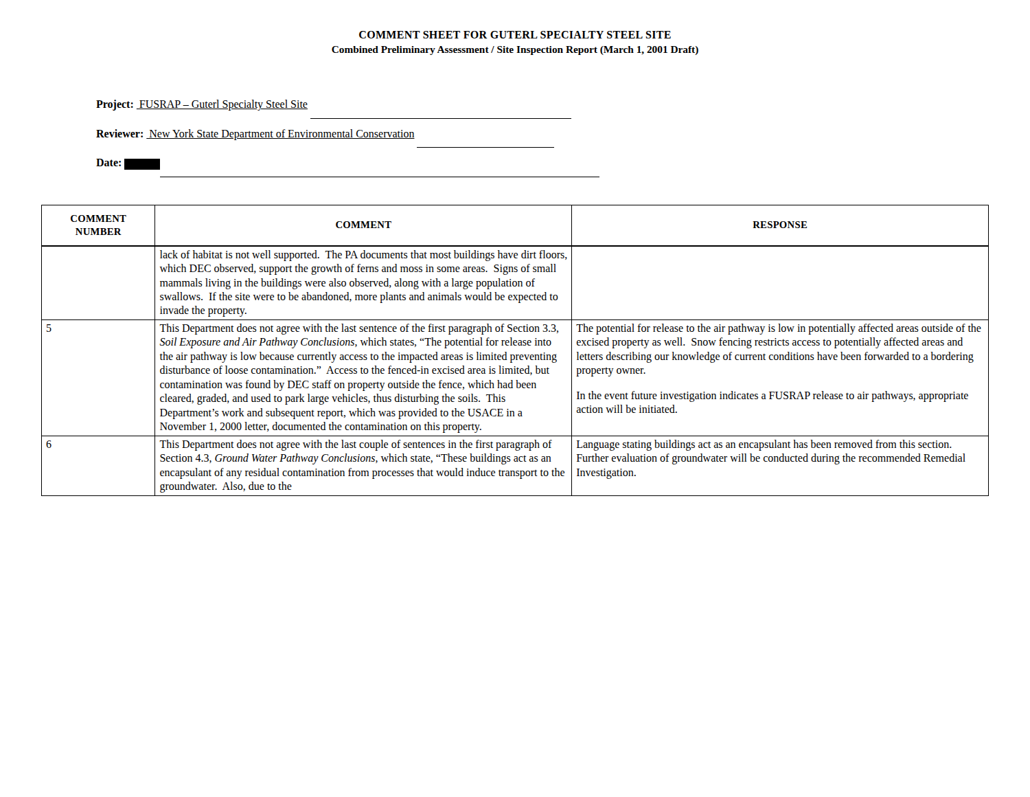COMMENT SHEET FOR GUTERL SPECIALTY STEEL SITE
Combined Preliminary Assessment / Site Inspection Report (March 1, 2001 Draft)
Project: FUSRAP – Guterl Specialty Steel Site
Reviewer: New York State Department of Environmental Conservation
Date:
| COMMENT NUMBER | COMMENT | RESPONSE |
| --- | --- | --- |
| | lack of habitat is not well supported. The PA documents that most buildings have dirt floors, which DEC observed, support the growth of ferns and moss in some areas. Signs of small mammals living in the buildings were also observed, along with a large population of swallows. If the site were to be abandoned, more plants and animals would be expected to invade the property. | |
| 5 | This Department does not agree with the last sentence of the first paragraph of Section 3.3, Soil Exposure and Air Pathway Conclusions , which states, “The potential for release into the air pathway is low because currently access to the impacted areas is limited preventing disturbance of loose contamination.” Access to the fenced-in excised area is limited, but contamination was found by DEC staff on property outside the fence, which had been cleared, graded, and used to park large vehicles, thus disturbing the soils. This Department’s work and subsequent report, which was provided to the USACE in a November 1, 2000 letter, documented the contamination on this property. | The potential for release to the air pathway is low in potentially affected areas outside of the excised property as well. Snow fencing restricts access to potentially affected areas and letters describing our knowledge of current conditions have been forwarded to a bordering property owner. In the event future investigation indicates a FUSRAP release to air pathways, appropriate action will be initiated. |
| 6 | This Department does not agree with the last couple of sentences in the first paragraph of Section 4.3, Ground Water Pathway Conclusions , which state, “These buildings act as an encapsulant of any residual contamination from processes that would induce transport to the groundwater. Also, due to the | Language stating buildings act as an encapsulant has been removed from this section. Further evaluation of groundwater will be conducted during the recommended Remedial Investigation. |